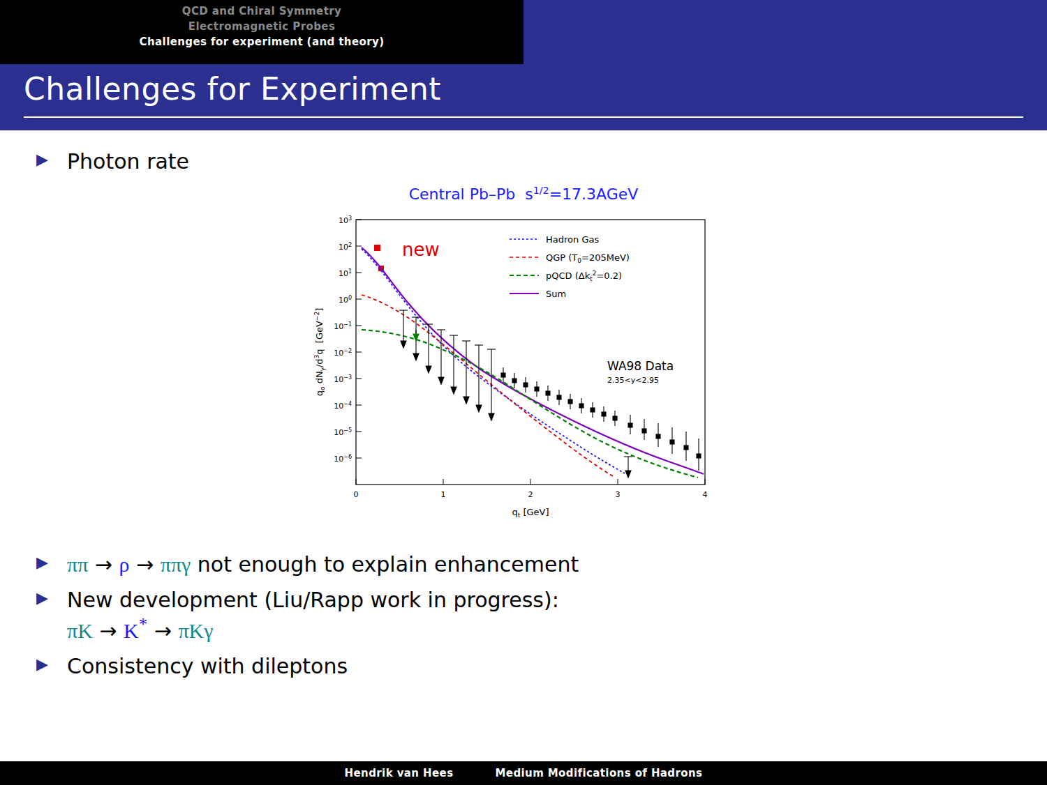QCD and Chiral Symmetry
Electromagnetic Probes
Challenges for experiment (and theory)
Challenges for Experiment
Photon rate
Central Pb–Pb s1/2=17.3AGeV
103 102 101 100 10−1 10−2 10−3 10−4 10−5 10−6 0 1 2 3 4 qt [GeV] qo dNγ/d3q [GeV−2] Hadron Gas QGP (T0=205MeV) pQCD (Δkt2=0.2) Sum new WA98 Data 2.35<y<2.95
ππ → ρ → ππγ not enough to explain enhancement
New development (Liu/Rapp work in progress):
πK → K* → πKγ
Consistency with dileptons
Hendrik van Hees Medium Modifications of Hadrons